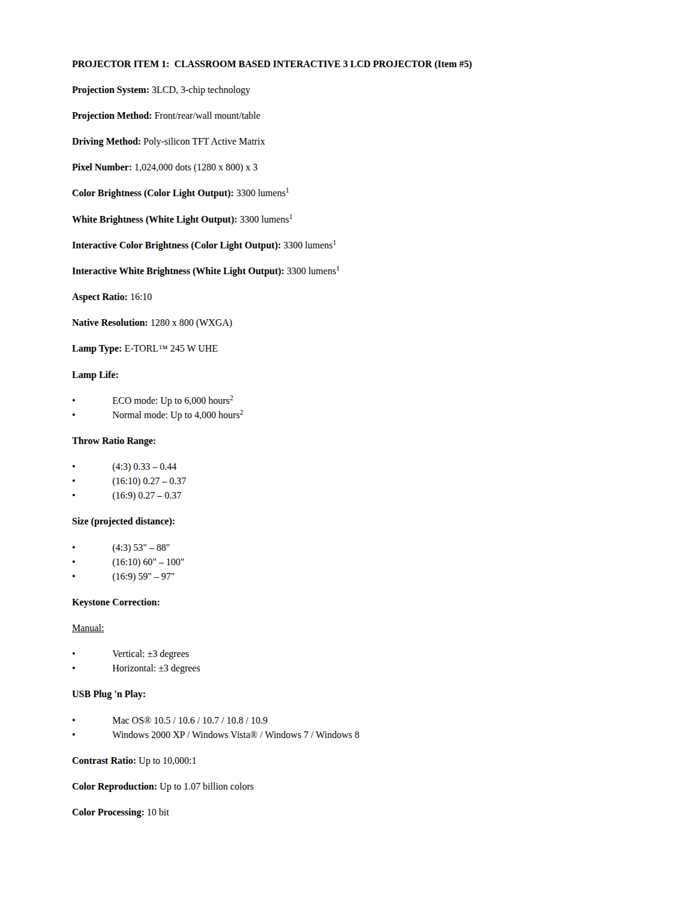PROJECTOR ITEM 1: CLASSROOM BASED INTERACTIVE 3 LCD PROJECTOR (Item #5)
Projection System: 3LCD, 3-chip technology
Projection Method: Front/rear/wall mount/table
Driving Method: Poly-silicon TFT Active Matrix
Pixel Number: 1,024,000 dots (1280 x 800) x 3
Color Brightness (Color Light Output): 3300 lumens1
White Brightness (White Light Output): 3300 lumens1
Interactive Color Brightness (Color Light Output): 3300 lumens1
Interactive White Brightness (White Light Output): 3300 lumens1
Aspect Ratio: 16:10
Native Resolution: 1280 x 800 (WXGA)
Lamp Type: E-TORL™ 245 W UHE
Lamp Life:
ECO mode: Up to 6,000 hours2
Normal mode: Up to 4,000 hours2
Throw Ratio Range:
(4:3) 0.33 – 0.44
(16:10) 0.27 – 0.37
(16:9) 0.27 – 0.37
Size (projected distance):
(4:3) 53" – 88"
(16:10) 60" – 100"
(16:9) 59" – 97"
Keystone Correction:
Manual:
Vertical: ±3 degrees
Horizontal: ±3 degrees
USB Plug 'n Play:
Mac OS® 10.5 / 10.6 / 10.7 / 10.8 / 10.9
Windows 2000 XP / Windows Vista® / Windows 7 / Windows 8
Contrast Ratio: Up to 10,000:1
Color Reproduction: Up to 1.07 billion colors
Color Processing: 10 bit